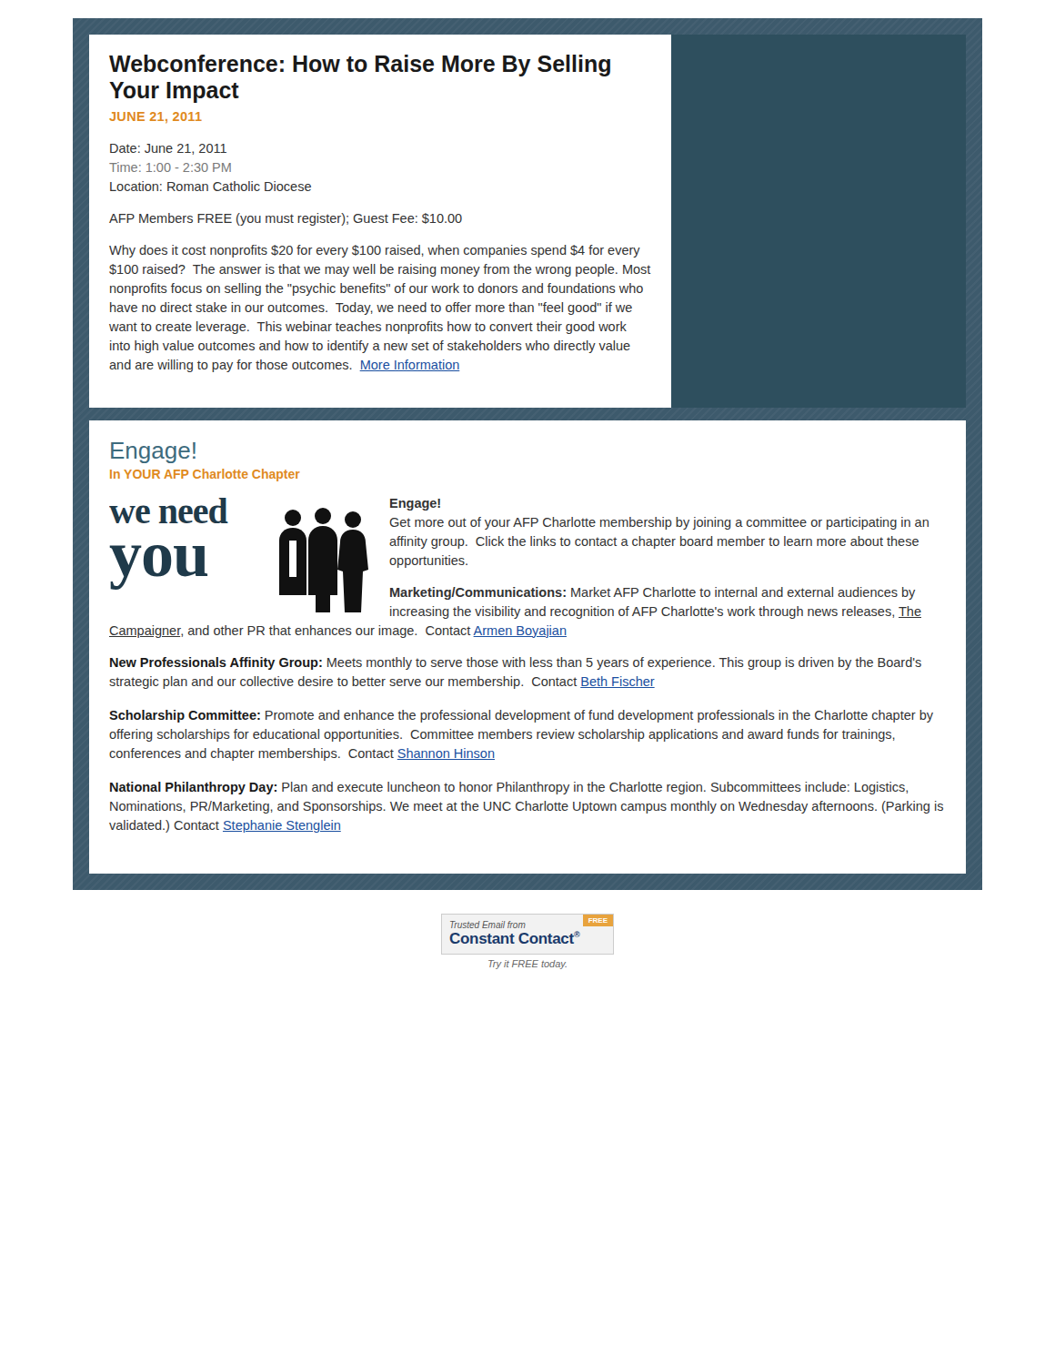Webconference: How to Raise More By Selling Your Impact
JUNE 21, 2011
Date: June 21, 2011
Time: 1:00 - 2:30 PM
Location: Roman Catholic Diocese
AFP Members FREE (you must register); Guest Fee: $10.00
Why does it cost nonprofits $20 for every $100 raised, when companies spend $4 for every $100 raised? The answer is that we may well be raising money from the wrong people. Most nonprofits focus on selling the "psychic benefits" of our work to donors and foundations who have no direct stake in our outcomes. Today, we need to offer more than "feel good" if we want to create leverage. This webinar teaches nonprofits how to convert their good work into high value outcomes and how to identify a new set of stakeholders who directly value and are willing to pay for those outcomes. More Information
Engage!
In YOUR AFP Charlotte Chapter
we need you
Engage!
Get more out of your AFP Charlotte membership by joining a committee or participating in an affinity group. Click the links to contact a chapter board member to learn more about these opportunities.
Marketing/Communications: Market AFP Charlotte to internal and external audiences by increasing the visibility and recognition of AFP Charlotte's work through news releases, The Campaigner, and other PR that enhances our image. Contact Armen Boyajian
New Professionals Affinity Group: Meets monthly to serve those with less than 5 years of experience. This group is driven by the Board's strategic plan and our collective desire to better serve our membership. Contact Beth Fischer
Scholarship Committee: Promote and enhance the professional development of fund development professionals in the Charlotte chapter by offering scholarships for educational opportunities. Committee members review scholarship applications and award funds for trainings, conferences and chapter memberships. Contact Shannon Hinson
National Philanthropy Day: Plan and execute luncheon to honor Philanthropy in the Charlotte region. Subcommittees include: Logistics, Nominations, PR/Marketing, and Sponsorships. We meet at the UNC Charlotte Uptown campus monthly on Wednesday afternoons. (Parking is validated.) Contact Stephanie Stenglein
FREE
Trusted Email from
Constant Contact®
Try it FREE today.